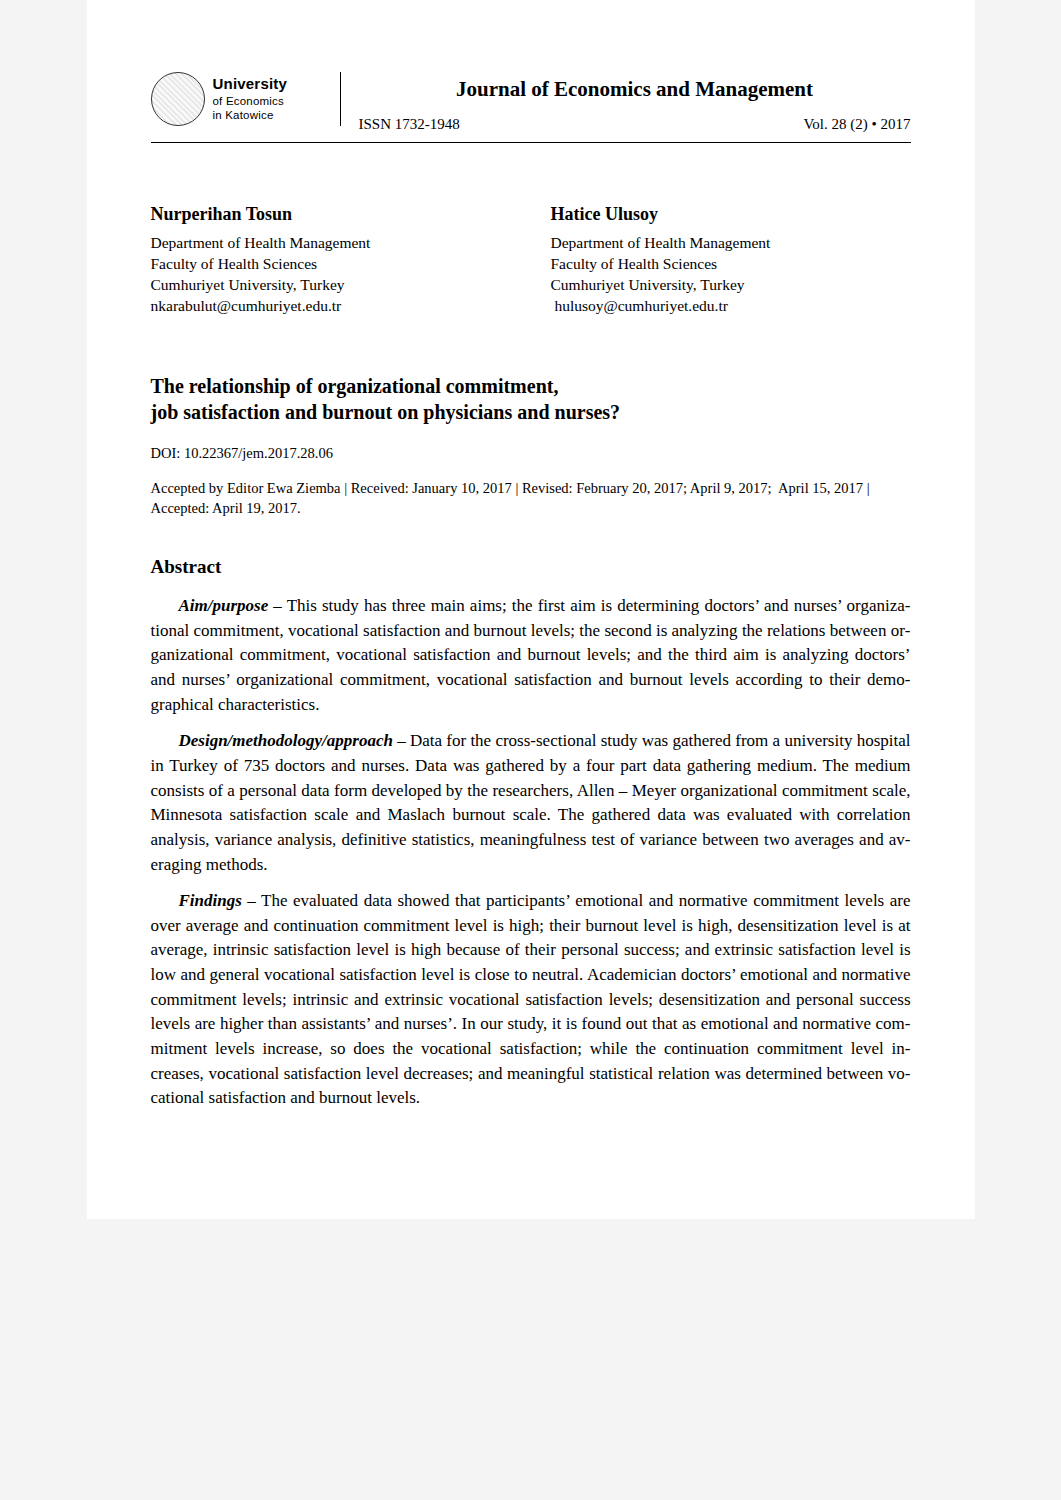University of Economics
in Katowice
Journal of Economics and Management
ISSN 1732-1948 Vol. 28 (2) • 2017
Nurperihan Tosun
Department of Health Management
Faculty of Health Sciences
Cumhuriyet University, Turkey
nkarabulut@cumhuriyet.edu.tr
Hatice Ulusoy
Department of Health Management
Faculty of Health Sciences
Cumhuriyet University, Turkey
hulusoy@cumhuriyet.edu.tr
The relationship of organizational commitment,
job satisfaction and burnout on physicians and nurses?
DOI: 10.22367/jem.2017.28.06
Accepted by Editor Ewa Ziemba | Received: January 10, 2017 | Revised: February 20, 2017; April 9, 2017; April 15, 2017 | Accepted: April 19, 2017.
Abstract
Aim/purpose – This study has three main aims; the first aim is determining doctors’ and nurses’ organizational commitment, vocational satisfaction and burnout levels; the second is analyzing the relations between organizational commitment, vocational satisfaction and burnout levels; and the third aim is analyzing doctors’ and nurses’ organizational commitment, vocational satisfaction and burnout levels according to their demographical characteristics.
Design/methodology/approach – Data for the cross-sectional study was gathered from a university hospital in Turkey of 735 doctors and nurses. Data was gathered by a four part data gathering medium. The medium consists of a personal data form developed by the researchers, Allen – Meyer organizational commitment scale, Minnesota satisfaction scale and Maslach burnout scale. The gathered data was evaluated with correlation analysis, variance analysis, definitive statistics, meaningfulness test of variance between two averages and averaging methods.
Findings – The evaluated data showed that participants’ emotional and normative commitment levels are over average and continuation commitment level is high; their burnout level is high, desensitization level is at average, intrinsic satisfaction level is high because of their personal success; and extrinsic satisfaction level is low and general vocational satisfaction level is close to neutral. Academician doctors’ emotional and normative commitment levels; intrinsic and extrinsic vocational satisfaction levels; desensitization and personal success levels are higher than assistants’ and nurses’. In our study, it is found out that as emotional and normative commitment levels increase, so does the vocational satisfaction; while the continuation commitment level increases, vocational satisfaction level decreases; and meaningful statistical relation was determined between vocational satisfaction and burnout levels.